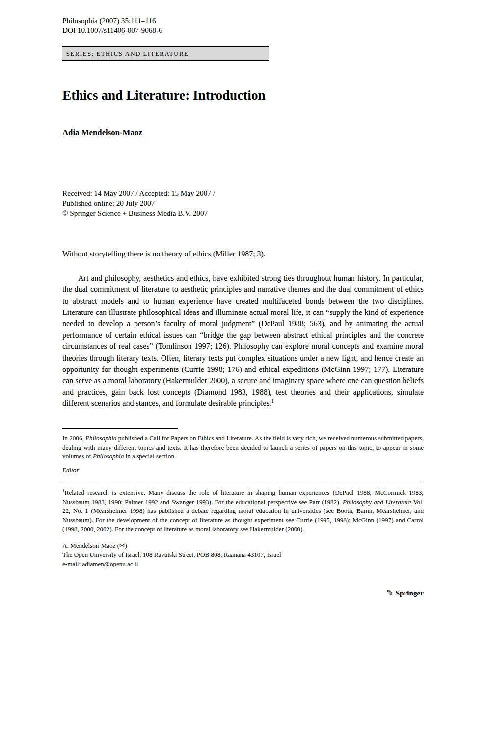Philosophia (2007) 35:111–116
DOI 10.1007/s11406-007-9068-6
SERIES: ETHICS AND LITERATURE
Ethics and Literature: Introduction
Adia Mendelson-Maoz
Received: 14 May 2007 / Accepted: 15 May 2007 /
Published online: 20 July 2007
© Springer Science + Business Media B.V. 2007
Without storytelling there is no theory of ethics (Miller 1987; 3).
Art and philosophy, aesthetics and ethics, have exhibited strong ties throughout human history. In particular, the dual commitment of literature to aesthetic principles and narrative themes and the dual commitment of ethics to abstract models and to human experience have created multifaceted bonds between the two disciplines. Literature can illustrate philosophical ideas and illuminate actual moral life, it can “supply the kind of experience needed to develop a person’s faculty of moral judgment” (DePaul 1988; 563), and by animating the actual performance of certain ethical issues can “bridge the gap between abstract ethical principles and the concrete circumstances of real cases” (Tomlinson 1997; 126). Philosophy can explore moral concepts and examine moral theories through literary texts. Often, literary texts put complex situations under a new light, and hence create an opportunity for thought experiments (Currie 1998; 176) and ethical expeditions (McGinn 1997; 177). Literature can serve as a moral laboratory (Hakermulder 2000), a secure and imaginary space where one can question beliefs and practices, gain back lost concepts (Diamond 1983, 1988), test theories and their applications, simulate different scenarios and stances, and formulate desirable principles.1
In 2006, Philosophia published a Call for Papers on Ethics and Literature. As the field is very rich, we received numerous submitted papers, dealing with many different topics and texts. It has therefore been decided to launch a series of papers on this topic, to appear in some volumes of Philosophia in a special section.
Editor
1Related research is extensive. Many discuss the role of literature in shaping human experiences (DePaul 1988; McCormick 1983; Nussbaum 1983, 1990; Palmer 1992 and Swanger 1993). For the educational perspective see Parr (1982). Philosophy and Literature Vol. 22, No. 1 (Mearsheimer 1998) has published a debate regarding moral education in universities (see Booth, Barnn, Mearsheimer, and Nussbaum). For the development of the concept of literature as thought experiment see Currie (1995, 1998); McGinn (1997) and Carrol (1998, 2000, 2002). For the concept of literature as moral laboratory see Hakermulder (2000).
A. Mendelson-Maoz (✉)
The Open University of Israel, 108 Ravutski Street, POB 808, Raanana 43107, Israel
e-mail: adiamen@openu.ac.il
✎Springer